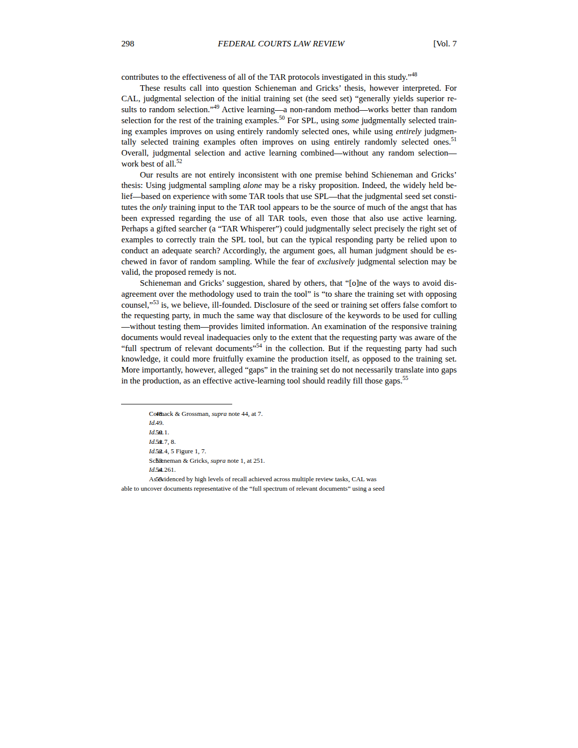298 FEDERAL COURTS LAW REVIEW [Vol. 7
contributes to the effectiveness of all of the TAR protocols investigated in this study.”48
These results call into question Schieneman and Gricks’ thesis, however interpreted. For CAL, judgmental selection of the initial training set (the seed set) “generally yields superior results to random selection.”49 Active learning—a non-random method—works better than random selection for the rest of the training examples.50 For SPL, using some judgmentally selected training examples improves on using entirely randomly selected ones, while using entirely judgmentally selected training examples often improves on using entirely randomly selected ones.51 Overall, judgmental selection and active learning combined—without any random selection—work best of all.52
Our results are not entirely inconsistent with one premise behind Schieneman and Gricks’ thesis: Using judgmental sampling alone may be a risky proposition. Indeed, the widely held belief—based on experience with some TAR tools that use SPL—that the judgmental seed set constitutes the only training input to the TAR tool appears to be the source of much of the angst that has been expressed regarding the use of all TAR tools, even those that also use active learning. Perhaps a gifted searcher (a “TAR Whisperer”) could judgmentally select precisely the right set of examples to correctly train the SPL tool, but can the typical responding party be relied upon to conduct an adequate search? Accordingly, the argument goes, all human judgment should be eschewed in favor of random sampling. While the fear of exclusively judgmental selection may be valid, the proposed remedy is not.
Schieneman and Gricks’ suggestion, shared by others, that “[o]ne of the ways to avoid disagreement over the methodology used to train the tool” is “to share the training set with opposing counsel,”53 is, we believe, ill-founded. Disclosure of the seed or training set offers false comfort to the requesting party, in much the same way that disclosure of the keywords to be used for culling—without testing them—provides limited information. An examination of the responsive training documents would reveal inadequacies only to the extent that the requesting party was aware of the “full spectrum of relevant documents”54 in the collection. But if the requesting party had such knowledge, it could more fruitfully examine the production itself, as opposed to the training set. More importantly, however, alleged “gaps” in the training set do not necessarily translate into gaps in the production, as an effective active-learning tool should readily fill those gaps.55
48. Cormack & Grossman, supra note 44, at 7.
49. Id.
50. Id. at 1.
51. Id. at 7, 8.
52. Id. at 4, 5 Figure 1, 7.
53. Schieneman & Gricks, supra note 1, at 251.
54. Id. at 261.
55. As evidenced by high levels of recall achieved across multiple review tasks, CAL was
able to uncover documents representative of the “full spectrum of relevant documents” using a seed